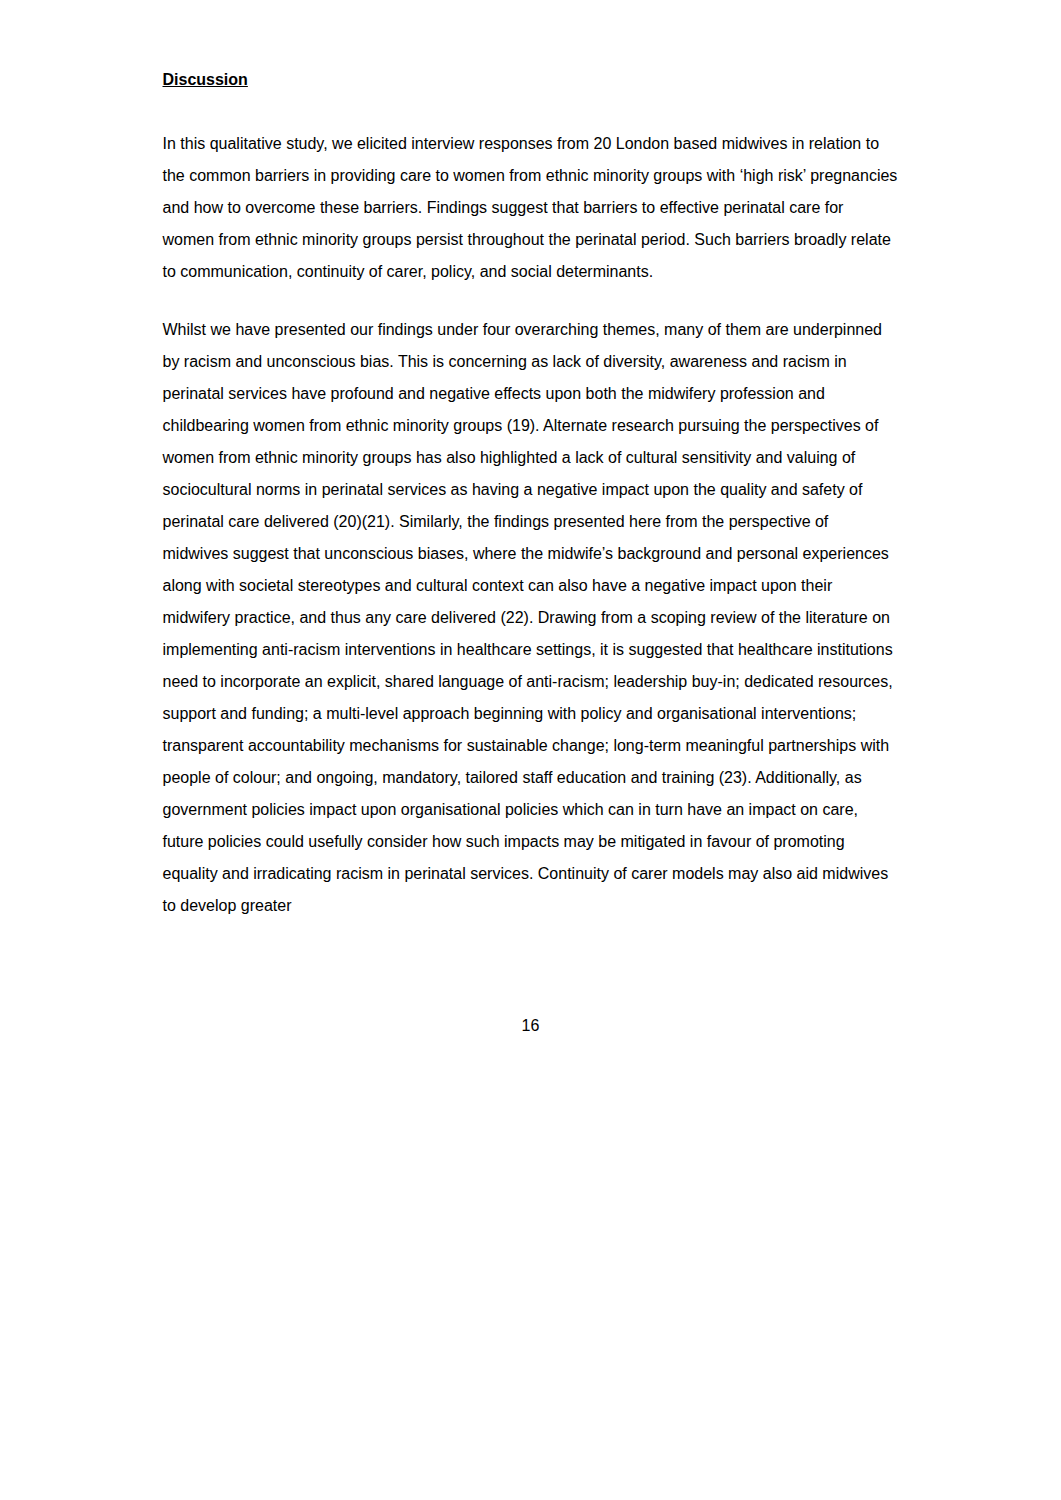Discussion
In this qualitative study, we elicited interview responses from 20 London based midwives in relation to the common barriers in providing care to women from ethnic minority groups with ‘high risk’ pregnancies and how to overcome these barriers. Findings suggest that barriers to effective perinatal care for women from ethnic minority groups persist throughout the perinatal period. Such barriers broadly relate to communication, continuity of carer, policy, and social determinants.
Whilst we have presented our findings under four overarching themes, many of them are underpinned by racism and unconscious bias. This is concerning as lack of diversity, awareness and racism in perinatal services have profound and negative effects upon both the midwifery profession and childbearing women from ethnic minority groups (19). Alternate research pursuing the perspectives of women from ethnic minority groups has also highlighted a lack of cultural sensitivity and valuing of sociocultural norms in perinatal services as having a negative impact upon the quality and safety of perinatal care delivered (20)(21). Similarly, the findings presented here from the perspective of midwives suggest that unconscious biases, where the midwife’s background and personal experiences along with societal stereotypes and cultural context can also have a negative impact upon their midwifery practice, and thus any care delivered (22). Drawing from a scoping review of the literature on implementing anti-racism interventions in healthcare settings, it is suggested that healthcare institutions need to incorporate an explicit, shared language of anti-racism; leadership buy-in; dedicated resources, support and funding; a multi-level approach beginning with policy and organisational interventions; transparent accountability mechanisms for sustainable change; long-term meaningful partnerships with people of colour; and ongoing, mandatory, tailored staff education and training (23). Additionally, as government policies impact upon organisational policies which can in turn have an impact on care, future policies could usefully consider how such impacts may be mitigated in favour of promoting equality and irradicating racism in perinatal services. Continuity of carer models may also aid midwives to develop greater
16